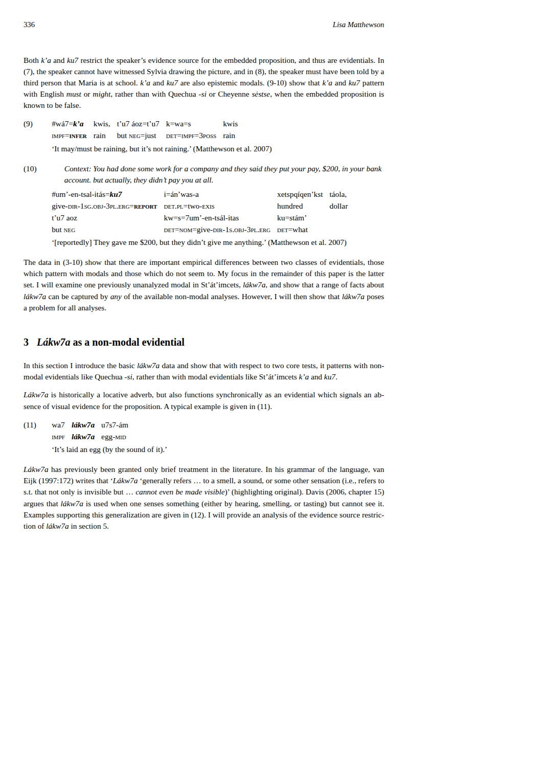336 Lisa Matthewson
Both k’a and ku7 restrict the speaker’s evidence source for the embedded proposition, and thus are evidentials. In (7), the speaker cannot have witnessed Sylvia drawing the picture, and in (8), the speaker must have been told by a third person that Maria is at school. k’a and ku7 are also epistemic modals. (9-10) show that k’a and ku7 pattern with English must or might, rather than with Quechua -si or Cheyenne sėstse, when the embedded proposition is known to be false.
(9)
#wá7=k’a kwis, t’u7 áoz=t’u7 k=wa=s kwis
impf=infer rain but neg=just det=impf=3poss rain
‘It may/must be raining, but it’s not raining.’ (Matthewson et al. 2007)
(10)
Context: You had done some work for a company and they said they put your pay, $200, in your bank account. but actually, they didn’t pay you at all.
#um’-en-tsal-itás=ku7 i=án’was-a xetspqíqen’kst táola,
give-dir-1sg.obj-3pl.erg=report det.pl=two-exis hundred dollar
t’u7 aoz kw=s=7um’-en-tsál-itas ku=stám’
but neg det=nom=give-dir-1s.obj-3pl.erg det=what
‘[reportedly] They gave me $200, but they didn’t give me anything.’ (Matthewson et al. 2007)
The data in (3-10) show that there are important empirical differences between two classes of evidentials, those which pattern with modals and those which do not seem to. My focus in the remainder of this paper is the latter set. I will examine one previously unanalyzed modal in St’át’imcets, lákw7a, and show that a range of facts about lákw7a can be captured by any of the available non-modal analyses. However, I will then show that lákw7a poses a problem for all analyses.
3 Lákw7a as a non-modal evidential
In this section I introduce the basic lákw7a data and show that with respect to two core tests, it patterns with non-modal evidentials like Quechua -si, rather than with modal evidentials like St’át’imcets k’a and ku7.
Lákw7a is historically a locative adverb, but also functions synchronically as an evidential which signals an absence of visual evidence for the proposition. A typical example is given in (11).
(11)
wa7 lákw7a u7s7-ám
impf lákw7a egg-mid
‘It’s laid an egg (by the sound of it).’
Lákw7a has previously been granted only brief treatment in the literature. In his grammar of the language, van Eijk (1997:172) writes that ‘Lákw7a ‘generally refers … to a smell, a sound, or some other sensation (i.e., refers to s.t. that not only is invisible but … cannot even be made visible)’ (highlighting original). Davis (2006, chapter 15) argues that lákw7a is used when one senses something (either by hearing, smelling, or tasting) but cannot see it. Examples supporting this generalization are given in (12). I will provide an analysis of the evidence source restriction of lákw7a in section 5.